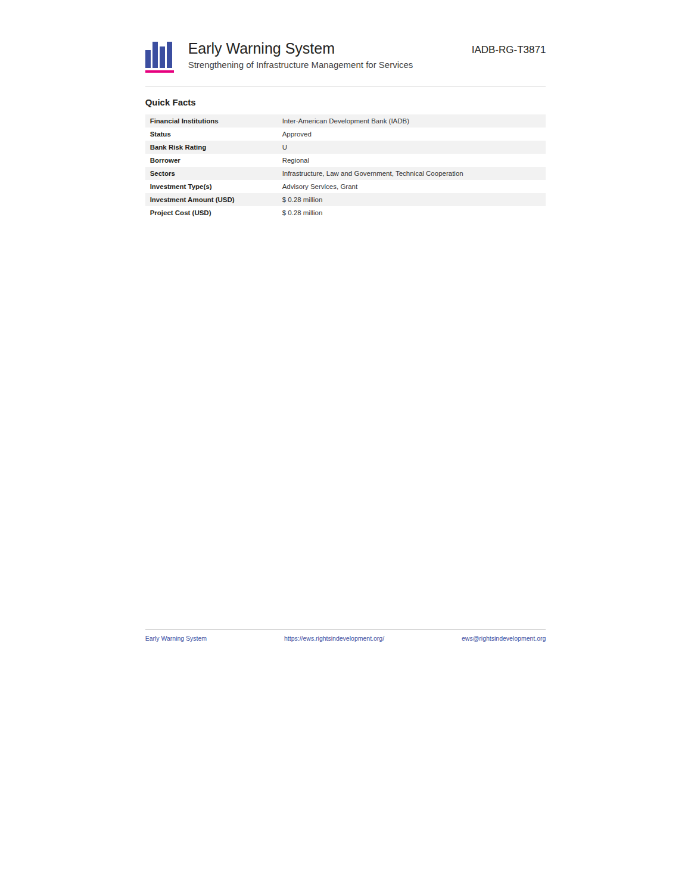Early Warning System
Strengthening of Infrastructure Management for Services
IADB-RG-T3871
Quick Facts
| Financial Institutions | Inter-American Development Bank (IADB) |
| Status | Approved |
| Bank Risk Rating | U |
| Borrower | Regional |
| Sectors | Infrastructure, Law and Government, Technical Cooperation |
| Investment Type(s) | Advisory Services, Grant |
| Investment Amount (USD) | $ 0.28 million |
| Project Cost (USD) | $ 0.28 million |
Early Warning System
https://ews.rightsindevelopment.org/
ews@rightsindevelopment.org